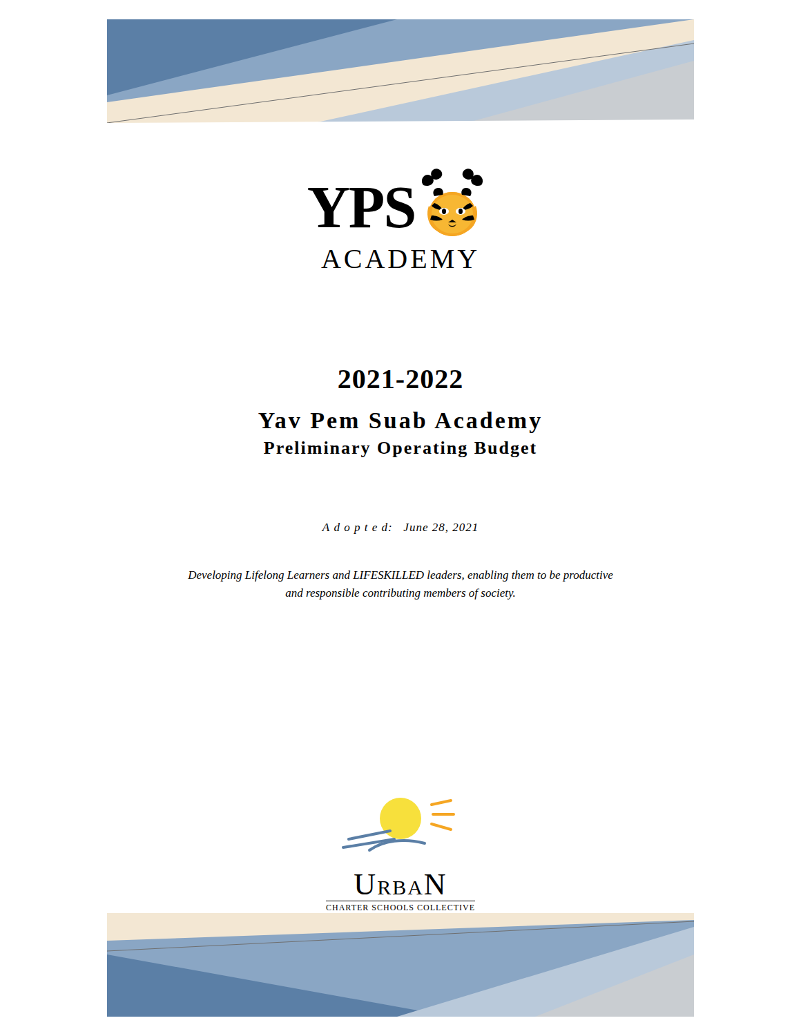YPS ACADEMY
2021-2022
Yav Pem Suab Academy
Preliminary Operating Budget
A d o p t e d: June 28, 2021
Developing Lifelong Learners and LIFESKILLED leaders, enabling them to be productive and responsible contributing members of society.
URBAN
CHARTER SCHOOLS COLLECTIVE